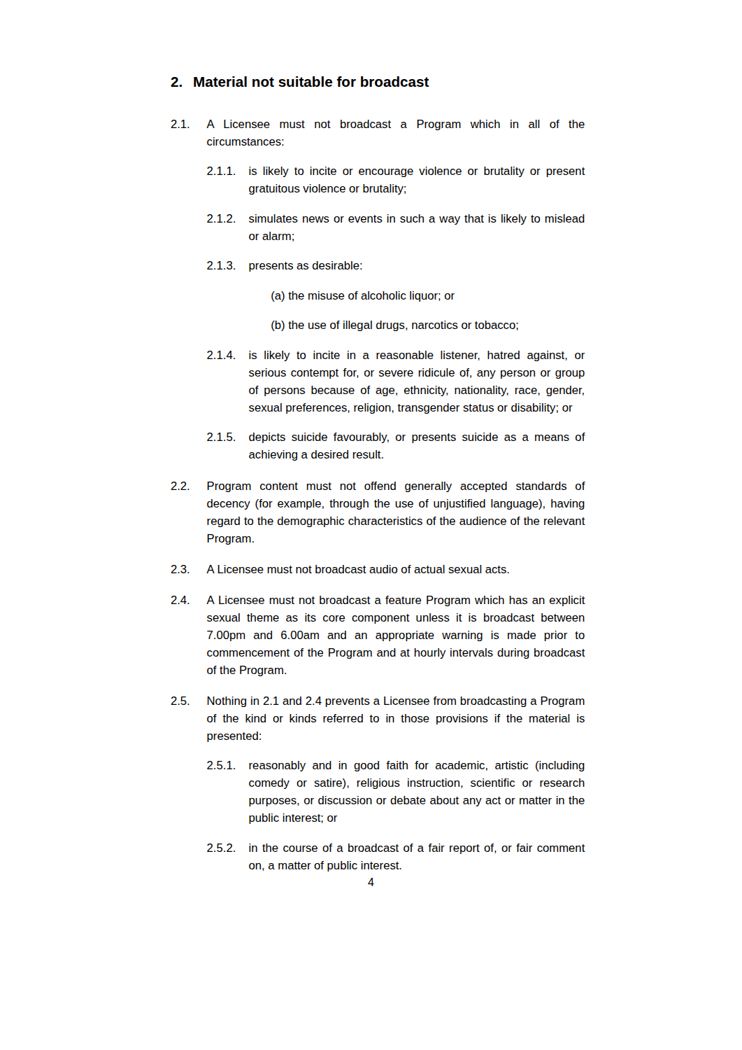2. Material not suitable for broadcast
2.1.
A Licensee must not broadcast a Program which in all of the circumstances:
2.1.1.
is likely to incite or encourage violence or brutality or present gratuitous violence or brutality;
2.1.2.
simulates news or events in such a way that is likely to mislead or alarm;
2.1.3.
presents as desirable:
(a) the misuse of alcoholic liquor; or
(b) the use of illegal drugs, narcotics or tobacco;
2.1.4.
is likely to incite in a reasonable listener, hatred against, or serious contempt for, or severe ridicule of, any person or group of persons because of age, ethnicity, nationality, race, gender, sexual preferences, religion, transgender status or disability; or
2.1.5.
depicts suicide favourably, or presents suicide as a means of achieving a desired result.
2.2.
Program content must not offend generally accepted standards of decency (for example, through the use of unjustified language), having regard to the demographic characteristics of the audience of the relevant Program.
2.3.
A Licensee must not broadcast audio of actual sexual acts.
2.4.
A Licensee must not broadcast a feature Program which has an explicit sexual theme as its core component unless it is broadcast between 7.00pm and 6.00am and an appropriate warning is made prior to commencement of the Program and at hourly intervals during broadcast of the Program.
2.5.
Nothing in 2.1 and 2.4 prevents a Licensee from broadcasting a Program of the kind or kinds referred to in those provisions if the material is presented:
2.5.1.
reasonably and in good faith for academic, artistic (including comedy or satire), religious instruction, scientific or research purposes, or discussion or debate about any act or matter in the public interest; or
2.5.2.
in the course of a broadcast of a fair report of, or fair comment on, a matter of public interest.
4